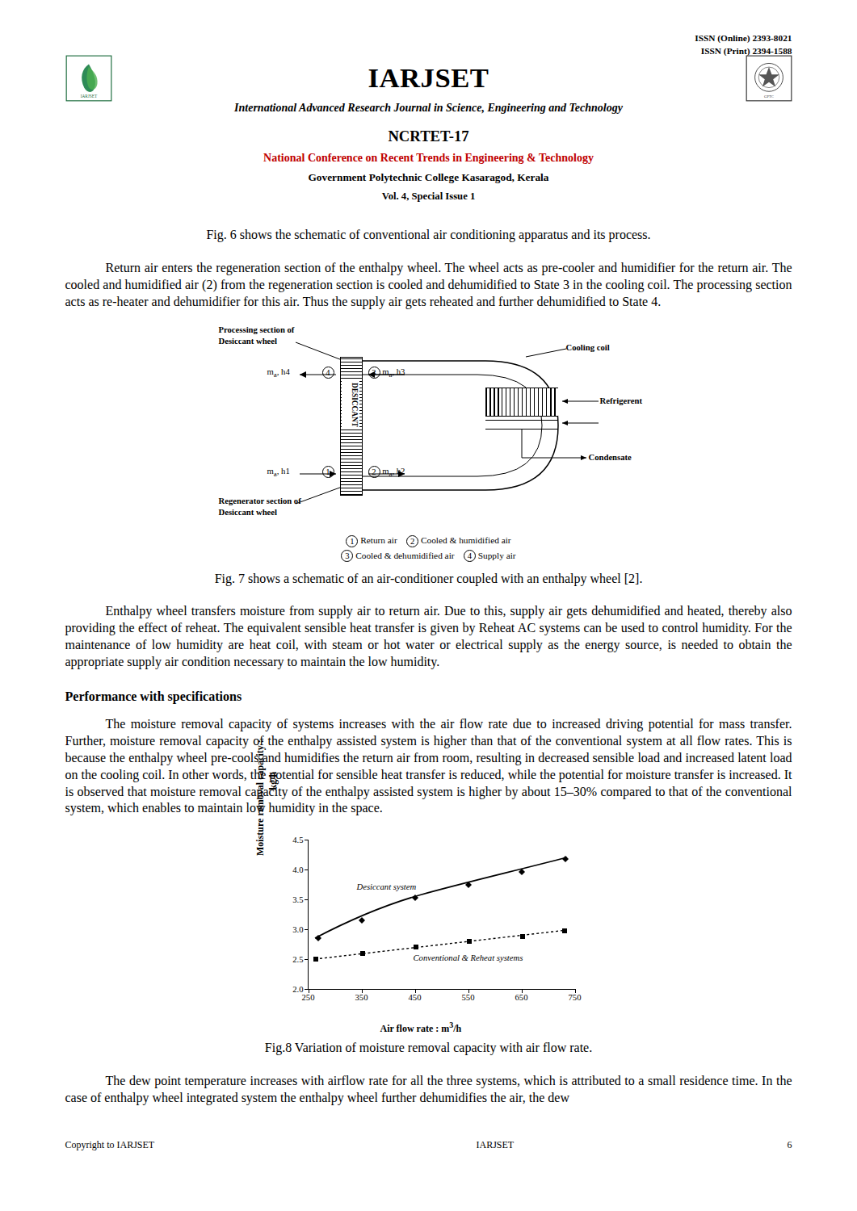IARJSET GPTC
ISSN (Online) 2393-8021
ISSN (Print) 2394-1588
IARJSET
International Advanced Research Journal in Science, Engineering and Technology
NCRTET-17
National Conference on Recent Trends in Engineering & Technology
Government Polytechnic College Kasaragod, Kerala
Vol. 4, Special Issue 1
Fig. 6 shows the schematic of conventional air conditioning apparatus and its process.
Return air enters the regeneration section of the enthalpy wheel. The wheel acts as pre-cooler and humidifier for the return air. The cooled and humidified air (2) from the regeneration section is cooled and dehumidified to State 3 in the cooling coil. The processing section acts as re-heater and dehumidifier for this air. Thus the supply air gets reheated and further dehumidified to State 4.
Processing section of
Desiccant wheel
DESICCANT
ma, h4
4
3 ma, h3
ma, h1
1
2 ma, h2
Cooling coil
Refrigerent
Condensate
Regenerator section of
Desiccant wheel
1 Return air 2 Cooled & humidified air
3 Cooled & dehumidified air 4 Supply air
Fig. 7 shows a schematic of an air-conditioner coupled with an enthalpy wheel [2].
Enthalpy wheel transfers moisture from supply air to return air. Due to this, supply air gets dehumidified and heated, thereby also providing the effect of reheat. The equivalent sensible heat transfer is given by Reheat AC systems can be used to control humidity. For the maintenance of low humidity are heat coil, with steam or hot water or electrical supply as the energy source, is needed to obtain the appropriate supply air condition necessary to maintain the low humidity.
Performance with specifications
The moisture removal capacity of systems increases with the air flow rate due to increased driving potential for mass transfer. Further, moisture removal capacity of the enthalpy assisted system is higher than that of the conventional system at all flow rates. This is because the enthalpy wheel pre-cools and humidifies the return air from room, resulting in decreased sensible load and increased latent load on the cooling coil. In other words, the potential for sensible heat transfer is reduced, while the potential for moisture transfer is increased. It is observed that moisture removal capacity of the enthalpy assisted system is higher by about 15–30% compared to that of the conventional system, which enables to maintain low humidity in the space.
Moisture removal capacity :
kg/h
4.5
4.0
3.5
3.0
2.5
2.0
250
350
450
550
650
750
Desiccant system
Conventional & Reheat systems
Air flow rate : m3/h
Fig.8 Variation of moisture removal capacity with air flow rate.
The dew point temperature increases with airflow rate for all the three systems, which is attributed to a small residence time. In the case of enthalpy wheel integrated system the enthalpy wheel further dehumidifies the air, the dew
Copyright to IARJSET IARJSET 6